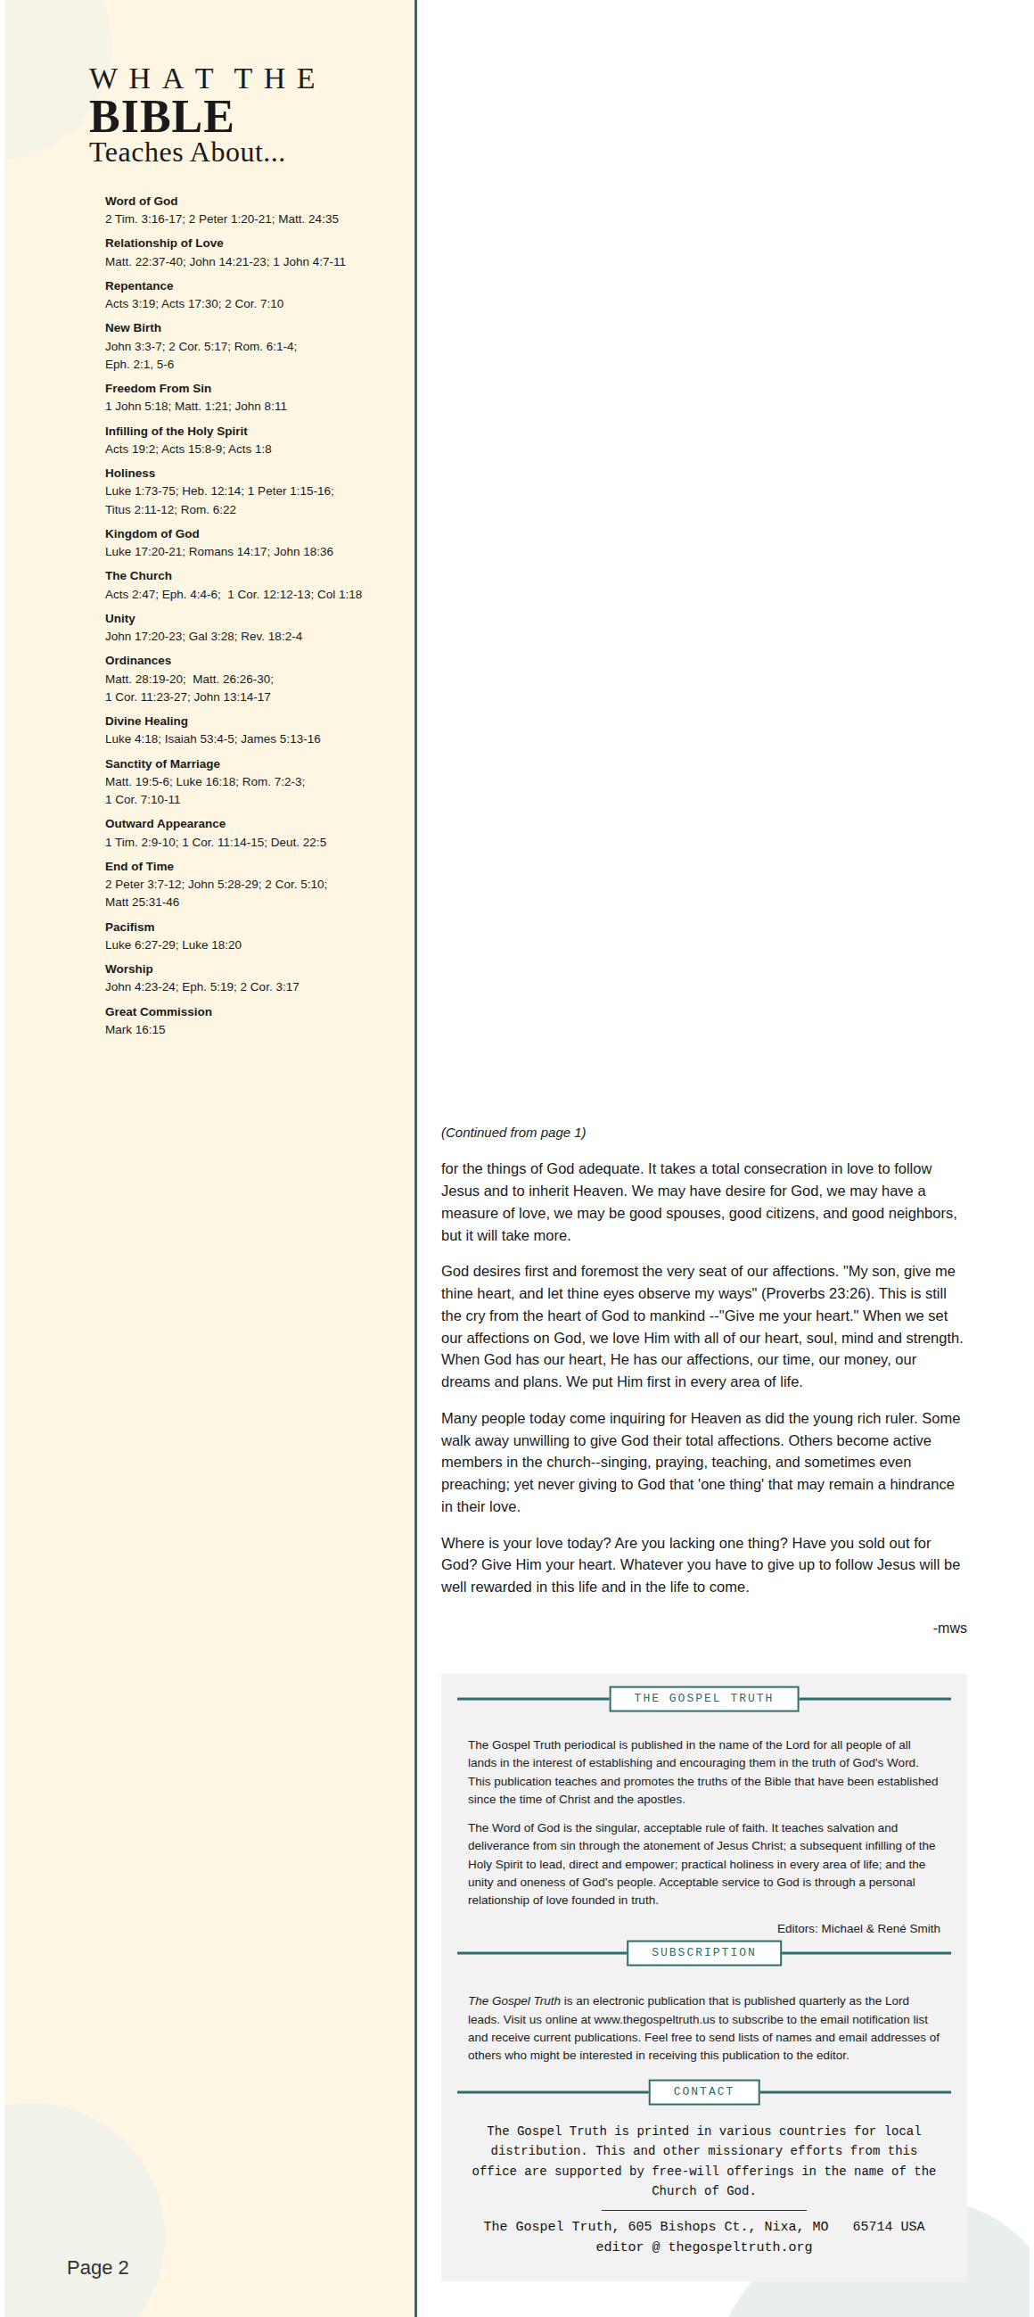W H A T T H E BIBLE Teaches About...
Word of God
2 Tim. 3:16-17; 2 Peter 1:20-21; Matt. 24:35
Relationship of Love
Matt. 22:37-40; John 14:21-23; 1 John 4:7-11
Repentance
Acts 3:19; Acts 17:30; 2 Cor. 7:10
New Birth
John 3:3-7; 2 Cor. 5:17; Rom. 6:1-4;
Eph. 2:1, 5-6
Freedom From Sin
1 John 5:18; Matt. 1:21; John 8:11
Infilling of the Holy Spirit
Acts 19:2; Acts 15:8-9; Acts 1:8
Holiness
Luke 1:73-75; Heb. 12:14; 1 Peter 1:15-16;
Titus 2:11-12; Rom. 6:22
Kingdom of God
Luke 17:20-21; Romans 14:17; John 18:36
The Church
Acts 2:47; Eph. 4:4-6; 1 Cor. 12:12-13; Col 1:18
Unity
John 17:20-23; Gal 3:28; Rev. 18:2-4
Ordinances
Matt. 28:19-20; Matt. 26:26-30;
1 Cor. 11:23-27; John 13:14-17
Divine Healing
Luke 4:18; Isaiah 53:4-5; James 5:13-16
Sanctity of Marriage
Matt. 19:5-6; Luke 16:18; Rom. 7:2-3;
1 Cor. 7:10-11
Outward Appearance
1 Tim. 2:9-10; 1 Cor. 11:14-15; Deut. 22:5
End of Time
2 Peter 3:7-12; John 5:28-29; 2 Cor. 5:10;
Matt 25:31-46
Pacifism
Luke 6:27-29; Luke 18:20
Worship
John 4:23-24; Eph. 5:19; 2 Cor. 3:17
Great Commission
Mark 16:15
Page 2
(Continued from page 1)
for the things of God adequate. It takes a total consecration in love to follow Jesus and to inherit Heaven. We may have desire for God, we may have a measure of love, we may be good spouses, good citizens, and good neighbors, but it will take more.
God desires first and foremost the very seat of our affections. "My son, give me thine heart, and let thine eyes observe my ways" (Proverbs 23:26). This is still the cry from the heart of God to mankind --"Give me your heart." When we set our affections on God, we love Him with all of our heart, soul, mind and strength. When God has our heart, He has our affections, our time, our money, our dreams and plans. We put Him first in every area of life.
Many people today come inquiring for Heaven as did the young rich ruler. Some walk away unwilling to give God their total affections. Others become active members in the church--singing, praying, teaching, and sometimes even preaching; yet never giving to God that 'one thing' that may remain a hindrance in their love.
Where is your love today? Are you lacking one thing? Have you sold out for God? Give Him your heart. Whatever you have to give up to follow Jesus will be well rewarded in this life and in the life to come.
-mws
THE GOSPEL TRUTH
The Gospel Truth periodical is published in the name of the Lord for all people of all lands in the interest of establishing and encouraging them in the truth of God's Word. This publication teaches and promotes the truths of the Bible that have been established since the time of Christ and the apostles.
The Word of God is the singular, acceptable rule of faith. It teaches salvation and deliverance from sin through the atonement of Jesus Christ; a subsequent infilling of the Holy Spirit to lead, direct and empower; practical holiness in every area of life; and the unity and oneness of God's people. Acceptable service to God is through a personal relationship of love founded in truth.
Editors: Michael & René Smith
SUBSCRIPTION
The Gospel Truth is an electronic publication that is published quarterly as the Lord leads. Visit us online at www.thegospeltruth.us to subscribe to the email notification list and receive current publications. Feel free to send lists of names and email addresses of others who might be interested in receiving this publication to the editor.
CONTACT
The Gospel Truth is printed in various countries for local distribution. This and other missionary efforts from this office are supported by free-will offerings in the name of the Church of God.
The Gospel Truth, 605 Bishops Ct., Nixa, MO 65714 USA
editor @ thegospeltruth.org